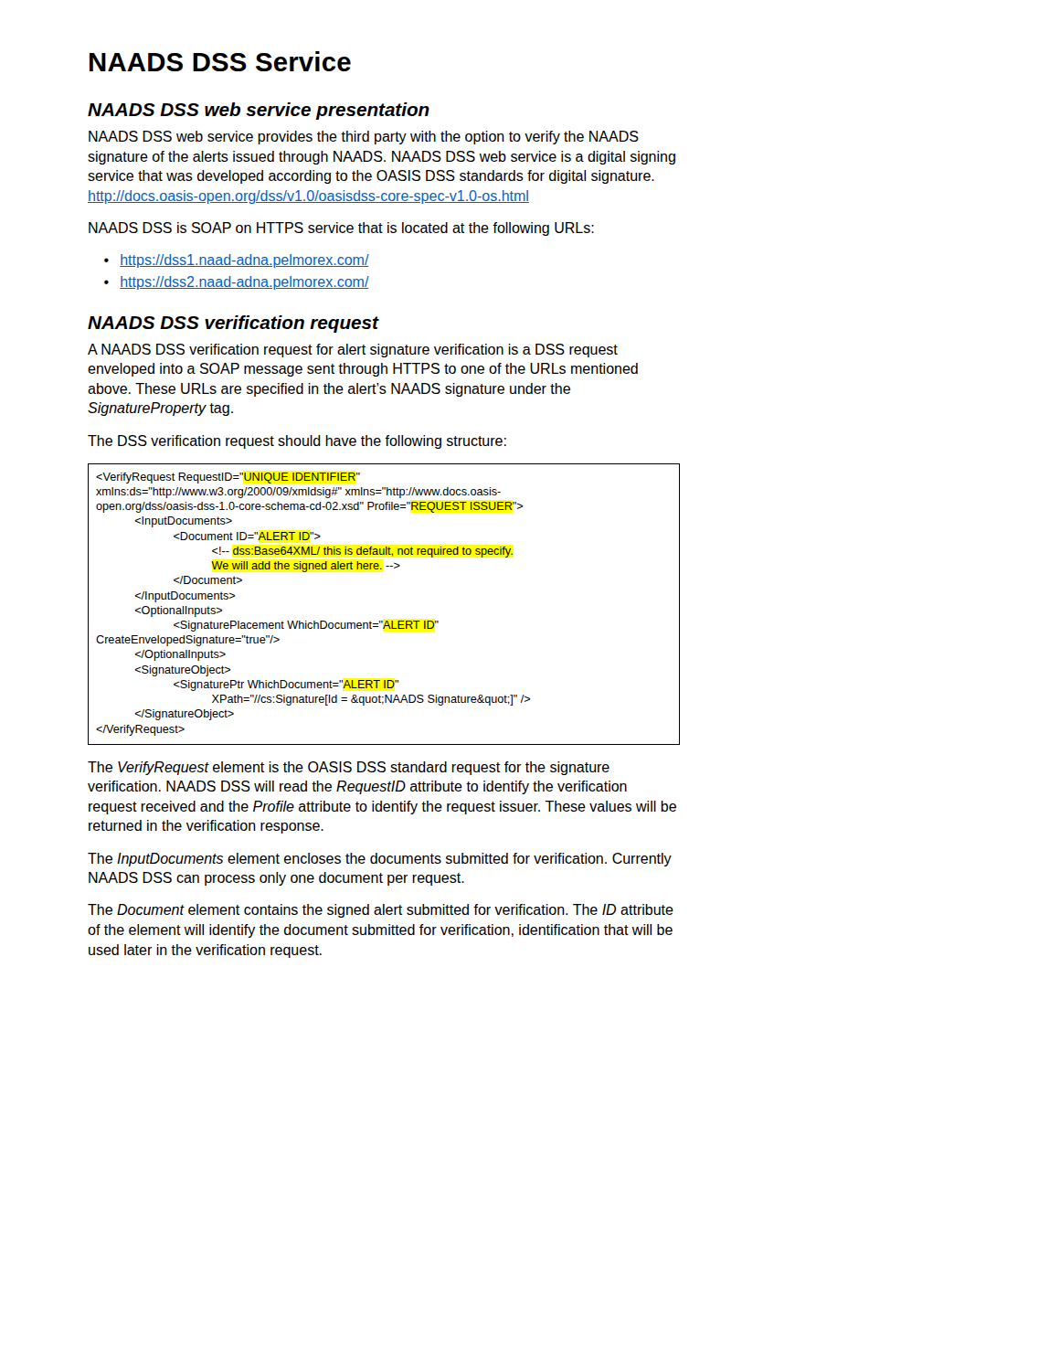NAADS DSS Service
NAADS DSS web service presentation
NAADS DSS web service provides the third party with the option to verify the NAADS signature of the alerts issued through NAADS. NAADS DSS web service is a digital signing service that was developed according to the OASIS DSS standards for digital signature. http://docs.oasis-open.org/dss/v1.0/oasisdss-core-spec-v1.0-os.html
NAADS DSS is SOAP on HTTPS service that is located at the following URLs:
https://dss1.naad-adna.pelmorex.com/
https://dss2.naad-adna.pelmorex.com/
NAADS DSS verification request
A NAADS DSS verification request for alert signature verification is a DSS request enveloped into a SOAP message sent through HTTPS to one of the URLs mentioned above. These URLs are specified in the alert’s NAADS signature under the SignatureProperty tag.
The DSS verification request should have the following structure:
<VerifyRequest RequestID="UNIQUE IDENTIFIER" xmlns:ds="http://www.w3.org/2000/09/xmldsig#" xmlns="http://www.docs.oasis- open.org/dss/oasis-dss-1.0-core-schema-cd-02.xsd" Profile="REQUEST ISSUER"> <InputDocuments> <Document ID="ALERT ID"> <!-- dss:Base64XML/ this is default, not required to specify. We will add the signed alert here. --> </Document> </InputDocuments> <OptionalInputs> <SignaturePlacement WhichDocument="ALERT ID" CreateEnvelopedSignature="true"/> </OptionalInputs> <SignatureObject> <SignaturePtr WhichDocument="ALERT ID" XPath="//cs:Signature[Id = &quot;NAADS Signature&quot;]" /> </SignatureObject> </VerifyRequest>
The VerifyRequest element is the OASIS DSS standard request for the signature verification. NAADS DSS will read the RequestID attribute to identify the verification request received and the Profile attribute to identify the request issuer. These values will be returned in the verification response.
The InputDocuments element encloses the documents submitted for verification. Currently NAADS DSS can process only one document per request.
The Document element contains the signed alert submitted for verification. The ID attribute of the element will identify the document submitted for verification, identification that will be used later in the verification request.